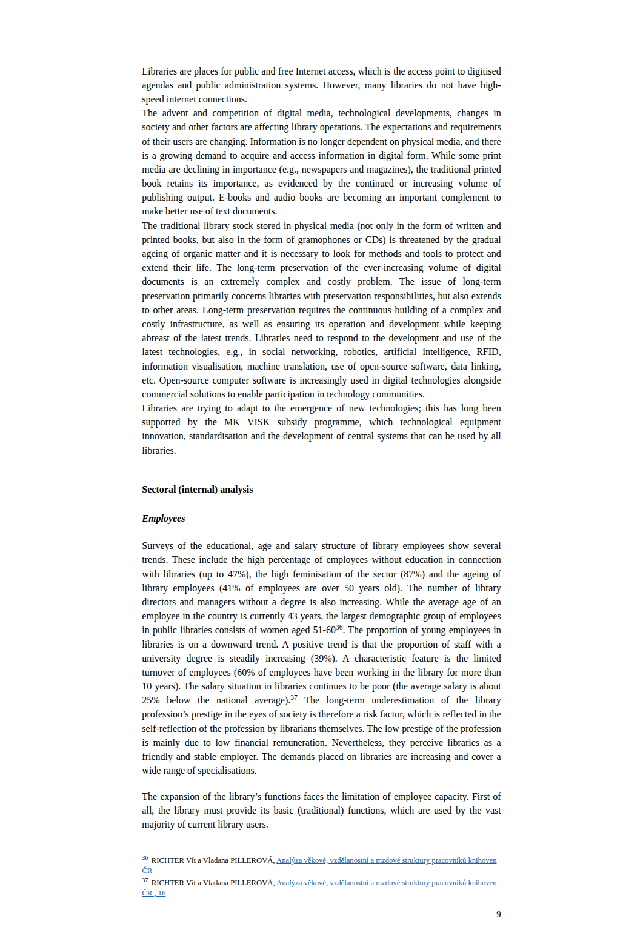Libraries are places for public and free Internet access, which is the access point to digitised agendas and public administration systems. However, many libraries do not have high-speed internet connections.
The advent and competition of digital media, technological developments, changes in society and other factors are affecting library operations. The expectations and requirements of their users are changing. Information is no longer dependent on physical media, and there is a growing demand to acquire and access information in digital form. While some print media are declining in importance (e.g., newspapers and magazines), the traditional printed book retains its importance, as evidenced by the continued or increasing volume of publishing output. E-books and audio books are becoming an important complement to make better use of text documents.
The traditional library stock stored in physical media (not only in the form of written and printed books, but also in the form of gramophones or CDs) is threatened by the gradual ageing of organic matter and it is necessary to look for methods and tools to protect and extend their life. The long-term preservation of the ever-increasing volume of digital documents is an extremely complex and costly problem. The issue of long-term preservation primarily concerns libraries with preservation responsibilities, but also extends to other areas. Long-term preservation requires the continuous building of a complex and costly infrastructure, as well as ensuring its operation and development while keeping abreast of the latest trends. Libraries need to respond to the development and use of the latest technologies, e.g., in social networking, robotics, artificial intelligence, RFID, information visualisation, machine translation, use of open-source software, data linking, etc. Open-source computer software is increasingly used in digital technologies alongside commercial solutions to enable participation in technology communities.
Libraries are trying to adapt to the emergence of new technologies; this has long been supported by the MK VISK subsidy programme, which technological equipment innovation, standardisation and the development of central systems that can be used by all libraries.
Sectoral (internal) analysis
Employees
Surveys of the educational, age and salary structure of library employees show several trends. These include the high percentage of employees without education in connection with libraries (up to 47%), the high feminisation of the sector (87%) and the ageing of library employees (41% of employees are over 50 years old). The number of library directors and managers without a degree is also increasing. While the average age of an employee in the country is currently 43 years, the largest demographic group of employees in public libraries consists of women aged 51-6036. The proportion of young employees in libraries is on a downward trend. A positive trend is that the proportion of staff with a university degree is steadily increasing (39%). A characteristic feature is the limited turnover of employees (60% of employees have been working in the library for more than 10 years). The salary situation in libraries continues to be poor (the average salary is about 25% below the national average).37 The long-term underestimation of the library profession’s prestige in the eyes of society is therefore a risk factor, which is reflected in the self-reflection of the profession by librarians themselves. The low prestige of the profession is mainly due to low financial remuneration. Nevertheless, they perceive libraries as a friendly and stable employer. The demands placed on libraries are increasing and cover a wide range of specialisations.
The expansion of the library’s functions faces the limitation of employee capacity. First of all, the library must provide its basic (traditional) functions, which are used by the vast majority of current library users.
36 RICHTER Vít a Vladana PILLEROVÁ, Analýza věkové, vzdělanostní a mzdové struktury pracovníků knihoven ČR
37 RICHTER Vít a Vladana PILLEROVÁ, Analýza věkové, vzdělanostní a mzdové struktury pracovníků knihoven ČR , 16
9